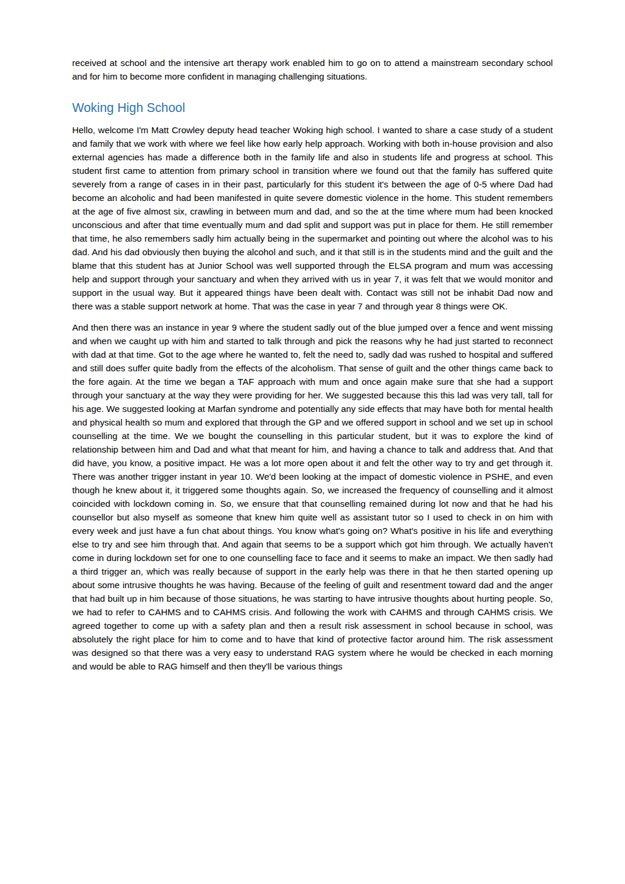received at school and the intensive art therapy work enabled him to go on to attend a mainstream secondary school and for him to become more confident in managing challenging situations.
Woking High School
Hello, welcome I'm Matt Crowley deputy head teacher Woking high school. I wanted to share a case study of a student and family that we work with where we feel like how early help approach. Working with both in-house provision and also external agencies has made a difference both in the family life and also in students life and progress at school. This student first came to attention from primary school in transition where we found out that the family has suffered quite severely from a range of cases in in their past, particularly for this student it's between the age of 0-5 where Dad had become an alcoholic and had been manifested in quite severe domestic violence in the home. This student remembers at the age of five almost six, crawling in between mum and dad, and so the at the time where mum had been knocked unconscious and after that time eventually mum and dad split and support was put in place for them. He still remember that time, he also remembers sadly him actually being in the supermarket and pointing out where the alcohol was to his dad. And his dad obviously then buying the alcohol and such, and it that still is in the students mind and the guilt and the blame that this student has at Junior School was well supported through the ELSA program and mum was accessing help and support through your sanctuary and when they arrived with us in year 7, it was felt that we would monitor and support in the usual way. But it appeared things have been dealt with. Contact was still not be inhabit Dad now and there was a stable support network at home. That was the case in year 7 and through year 8 things were OK.
And then there was an instance in year 9 where the student sadly out of the blue jumped over a fence and went missing and when we caught up with him and started to talk through and pick the reasons why he had just started to reconnect with dad at that time. Got to the age where he wanted to, felt the need to, sadly dad was rushed to hospital and suffered and still does suffer quite badly from the effects of the alcoholism. That sense of guilt and the other things came back to the fore again. At the time we began a TAF approach with mum and once again make sure that she had a support through your sanctuary at the way they were providing for her. We suggested because this this lad was very tall, tall for his age. We suggested looking at Marfan syndrome and potentially any side effects that may have both for mental health and physical health so mum and explored that through the GP and we offered support in school and we set up in school counselling at the time. We we bought the counselling in this particular student, but it was to explore the kind of relationship between him and Dad and what that meant for him, and having a chance to talk and address that. And that did have, you know, a positive impact. He was a lot more open about it and felt the other way to try and get through it. There was another trigger instant in year 10. We'd been looking at the impact of domestic violence in PSHE, and even though he knew about it, it triggered some thoughts again. So, we increased the frequency of counselling and it almost coincided with lockdown coming in. So, we ensure that that counselling remained during lot now and that he had his counsellor but also myself as someone that knew him quite well as assistant tutor so I used to check in on him with every week and just have a fun chat about things. You know what's going on? What's positive in his life and everything else to try and see him through that. And again that seems to be a support which got him through. We actually haven't come in during lockdown set for one to one counselling face to face and it seems to make an impact. We then sadly had a third trigger an, which was really because of support in the early help was there in that he then started opening up about some intrusive thoughts he was having. Because of the feeling of guilt and resentment toward dad and the anger that had built up in him because of those situations, he was starting to have intrusive thoughts about hurting people. So, we had to refer to CAHMS and to CAHMS crisis. And following the work with CAHMS and through CAHMS crisis. We agreed together to come up with a safety plan and then a result risk assessment in school because in school, was absolutely the right place for him to come and to have that kind of protective factor around him. The risk assessment was designed so that there was a very easy to understand RAG system where he would be checked in each morning and would be able to RAG himself and then they'll be various things